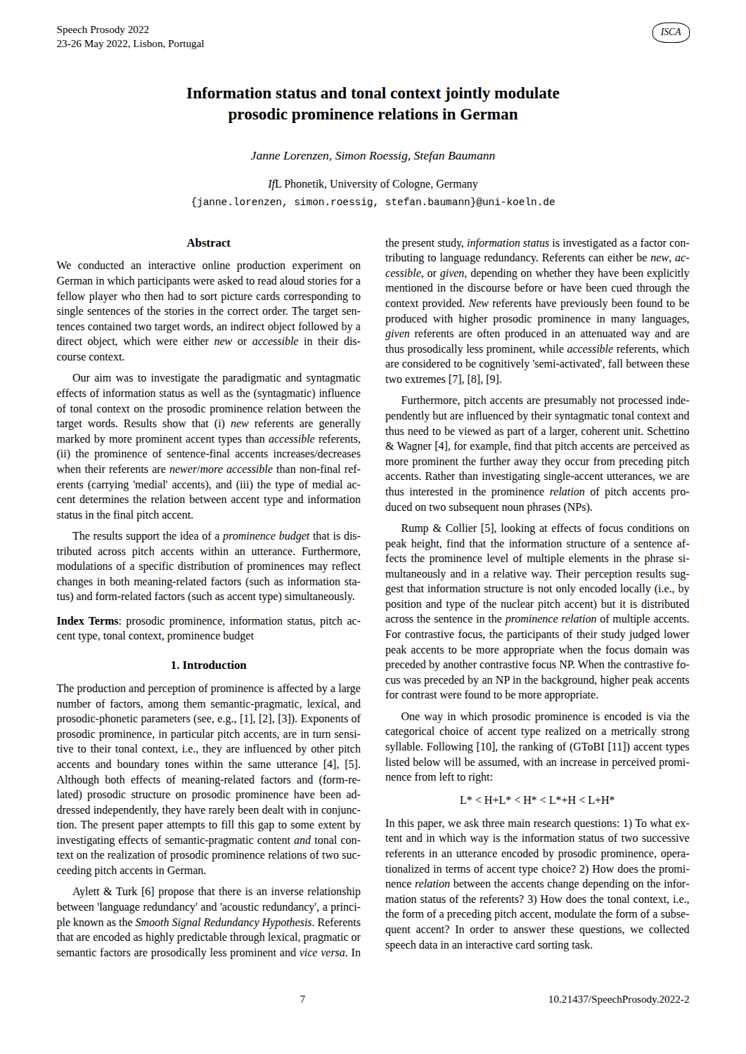Speech Prosody 2022
23-26 May 2022, Lisbon, Portugal
ISCA
Information status and tonal context jointly modulate
prosodic prominence relations in German
Janne Lorenzen, Simon Roessig, Stefan Baumann
If L Phonetik, University of Cologne, Germany
{janne.lorenzen, simon.roessig, stefan.baumann}@uni-koeln.de
Abstract
We conducted an interactive online production experiment on German in which participants were asked to read aloud stories for a fellow player who then had to sort picture cards corresponding to single sentences of the stories in the correct order. The target sentences contained two target words, an indirect object followed by a direct object, which were either new or accessible in their discourse context.
Our aim was to investigate the paradigmatic and syntagmatic effects of information status as well as the (syntagmatic) influence of tonal context on the prosodic prominence relation between the target words. Results show that (i) new referents are generally marked by more prominent accent types than accessible referents, (ii) the prominence of sentence-final accents increases/decreases when their referents are newer/more accessible than non-final referents (carrying 'medial' accents), and (iii) the type of medial accent determines the relation between accent type and information status in the final pitch accent.
The results support the idea of a prominence budget that is distributed across pitch accents within an utterance. Furthermore, modulations of a specific distribution of prominences may reflect changes in both meaning-related factors (such as information status) and form-related factors (such as accent type) simultaneously.
Index Terms: prosodic prominence, information status, pitch accent type, tonal context, prominence budget
1. Introduction
The production and perception of prominence is affected by a large number of factors, among them semantic-pragmatic, lexical, and prosodic-phonetic parameters (see, e.g., [1], [2], [3]). Exponents of prosodic prominence, in particular pitch accents, are in turn sensitive to their tonal context, i.e., they are influenced by other pitch accents and boundary tones within the same utterance [4], [5]. Although both effects of meaning-related factors and (form-related) prosodic structure on prosodic prominence have been addressed independently, they have rarely been dealt with in conjunction. The present paper attempts to fill this gap to some extent by investigating effects of semantic-pragmatic content and tonal context on the realization of prosodic prominence relations of two succeeding pitch accents in German.
Aylett & Turk [6] propose that there is an inverse relationship between 'language redundancy' and 'acoustic redundancy', a principle known as the Smooth Signal Redundancy Hypothesis. Referents that are encoded as highly predictable through lexical, pragmatic or semantic factors are prosodically less prominent and vice versa. In the present study, information status is investigated as a factor contributing to language redundancy. Referents can either be new, accessible, or given, depending on whether they have been explicitly mentioned in the discourse before or have been cued through the context provided. New referents have previously been found to be produced with higher prosodic prominence in many languages, given referents are often produced in an attenuated way and are thus prosodically less prominent, while accessible referents, which are considered to be cognitively 'semi-activated', fall between these two extremes [7], [8], [9].
Furthermore, pitch accents are presumably not processed independently but are influenced by their syntagmatic tonal context and thus need to be viewed as part of a larger, coherent unit. Schettino & Wagner [4], for example, find that pitch accents are perceived as more prominent the further away they occur from preceding pitch accents. Rather than investigating single-accent utterances, we are thus interested in the prominence relation of pitch accents produced on two subsequent noun phrases (NPs).
Rump & Collier [5], looking at effects of focus conditions on peak height, find that the information structure of a sentence affects the prominence level of multiple elements in the phrase simultaneously and in a relative way. Their perception results suggest that information structure is not only encoded locally (i.e., by position and type of the nuclear pitch accent) but it is distributed across the sentence in the prominence relation of multiple accents. For contrastive focus, the participants of their study judged lower peak accents to be more appropriate when the focus domain was preceded by another contrastive focus NP. When the contrastive focus was preceded by an NP in the background, higher peak accents for contrast were found to be more appropriate.
One way in which prosodic prominence is encoded is via the categorical choice of accent type realized on a metrically strong syllable. Following [10], the ranking of (GToBI [11]) accent types listed below will be assumed, with an increase in perceived prominence from left to right:
L* < H+L* < H* < L*+H < L+H*
In this paper, we ask three main research questions: 1) To what extent and in which way is the information status of two successive referents in an utterance encoded by prosodic prominence, operationalized in terms of accent type choice? 2) How does the prominence relation between the accents change depending on the information status of the referents? 3) How does the tonal context, i.e., the form of a preceding pitch accent, modulate the form of a subsequent accent? In order to answer these questions, we collected speech data in an interactive card sorting task.
7
10.21437/SpeechProsody.2022-2